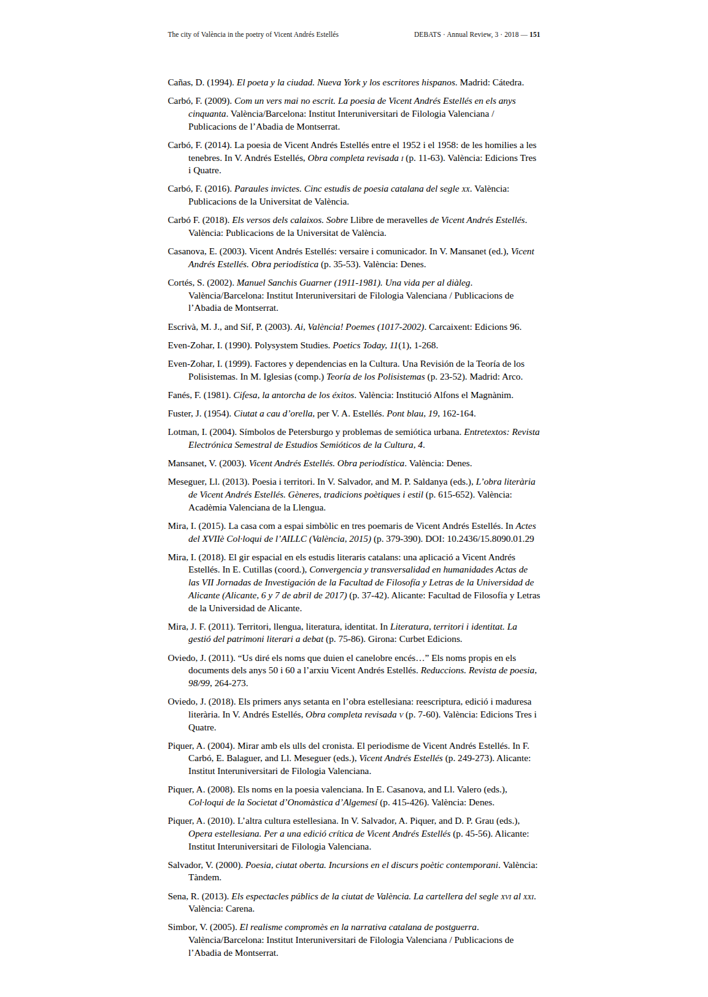The city of València in the poetry of Vicent Andrés Estellés DEBATS · Annual Review, 3 · 2018 — 151
Cañas, D. (1994). El poeta y la ciudad. Nueva York y los escritores hispanos. Madrid: Cátedra.
Carbó, F. (2009). Com un vers mai no escrit. La poesia de Vicent Andrés Estellés en els anys cinquanta. València/Barcelona: Institut Interuniversitari de Filologia Valenciana / Publicacions de l’Abadia de Montserrat.
Carbó, F. (2014). La poesia de Vicent Andrés Estellés entre el 1952 i el 1958: de les homilies a les tenebres. In V. Andrés Estellés, Obra completa revisada i (p. 11-63). València: Edicions Tres i Quatre.
Carbó, F. (2016). Paraules invictes. Cinc estudis de poesia catalana del segle xx. València: Publicacions de la Universitat de València.
Carbó F. (2018). Els versos dels calaixos. Sobre Llibre de meravelles de Vicent Andrés Estellés. València: Publicacions de la Universitat de València.
Casanova, E. (2003). Vicent Andrés Estellés: versaire i comunicador. In V. Mansanet (ed.), Vicent Andrés Estellés. Obra periodística (p. 35-53). València: Denes.
Cortés, S. (2002). Manuel Sanchis Guarner (1911-1981). Una vida per al diàleg. València/Barcelona: Institut Interuniversitari de Filologia Valenciana / Publicacions de l’Abadia de Montserrat.
Escrivà, M. J., and Sif, P. (2003). Ai, València! Poemes (1017-2002). Carcaixent: Edicions 96.
Even-Zohar, I. (1990). Polysystem Studies. Poetics Today, 11(1), 1-268.
Even-Zohar, I. (1999). Factores y dependencias en la Cultura. Una Revisión de la Teoría de los Polisistemas. In M. Iglesias (comp.) Teoría de los Polisistemas (p. 23-52). Madrid: Arco.
Fanés, F. (1981). Cifesa, la antorcha de los éxitos. València: Institució Alfons el Magnànim.
Fuster, J. (1954). Ciutat a cau d’orella, per V. A. Estellés. Pont blau, 19, 162-164.
Lotman, I. (2004). Símbolos de Petersburgo y problemas de semiótica urbana. Entretextos: Revista Electrónica Semestral de Estudios Semióticos de la Cultura, 4.
Mansanet, V. (2003). Vicent Andrés Estellés. Obra periodística. València: Denes.
Meseguer, Ll. (2013). Poesia i territori. In V. Salvador, and M. P. Saldanya (eds.), L’obra literària de Vicent Andrés Estellés. Gèneres, tradicions poètiques i estil (p. 615-652). València: Acadèmia Valenciana de la Llengua.
Mira, I. (2015). La casa com a espai simbòlic en tres poemaris de Vicent Andrés Estellés. In Actes del XVIIè Col·loqui de l’AILLC (València, 2015) (p. 379-390). DOI: 10.2436/15.8090.01.29
Mira, I. (2018). El gir espacial en els estudis literaris catalans: una aplicació a Vicent Andrés Estellés. In E. Cutillas (coord.), Convergencia y transversalidad en humanidades Actas de las VII Jornadas de Investigación de la Facultad de Filosofía y Letras de la Universidad de Alicante (Alicante, 6 y 7 de abril de 2017) (p. 37-42). Alicante: Facultad de Filosofía y Letras de la Universidad de Alicante.
Mira, J. F. (2011). Territori, llengua, literatura, identitat. In Literatura, territori i identitat. La gestió del patrimoni literari a debat (p. 75-86). Girona: Curbet Edicions.
Oviedo, J. (2011). “Us diré els noms que duien el canelobre encés…” Els noms propis en els documents dels anys 50 i 60 a l’arxiu Vicent Andrés Estellés. Reduccions. Revista de poesia, 98/99, 264-273.
Oviedo, J. (2018). Els primers anys setanta en l’obra estellesiana: reescriptura, edició i maduresa literària. In V. Andrés Estellés, Obra completa revisada v (p. 7-60). València: Edicions Tres i Quatre.
Piquer, A. (2004). Mirar amb els ulls del cronista. El periodisme de Vicent Andrés Estellés. In F. Carbó, E. Balaguer, and Ll. Meseguer (eds.), Vicent Andrés Estellés (p. 249-273). Alicante: Institut Interuniversitari de Filologia Valenciana.
Piquer, A. (2008). Els noms en la poesia valenciana. In E. Casanova, and Ll. Valero (eds.), Col·loqui de la Societat d’Onomàstica d’Algemesí (p. 415-426). València: Denes.
Piquer, A. (2010). L’altra cultura estellesiana. In V. Salvador, A. Piquer, and D. P. Grau (eds.), Opera estellesiana. Per a una edició crítica de Vicent Andrés Estellés (p. 45-56). Alicante: Institut Interuniversitari de Filologia Valenciana.
Salvador, V. (2000). Poesia, ciutat oberta. Incursions en el discurs poètic contemporani. València: Tàndem.
Sena, R. (2013). Els espectacles públics de la ciutat de València. La cartellera del segle xvi al xxi. València: Carena.
Simbor, V. (2005). El realisme compromès en la narrativa catalana de postguerra. València/Barcelona: Institut Interuniversitari de Filologia Valenciana / Publicacions de l’Abadia de Montserrat.